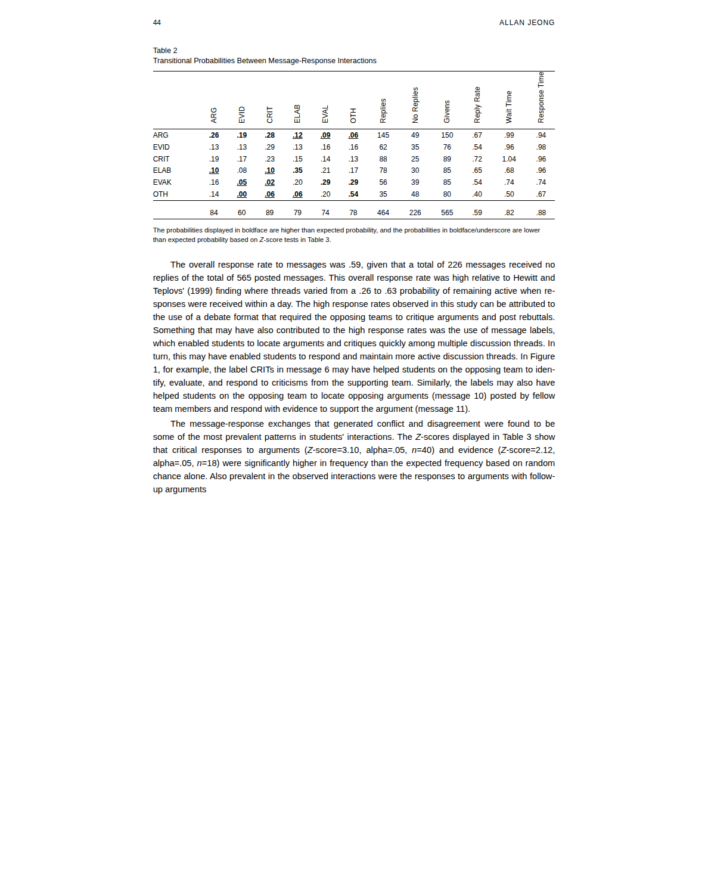44 ALLAN JEONG
Table 2 Transitional Probabilities Between Message-Response Interactions
| | ARG | EVID | CRIT | ELAB | EVAL | OTH | Replies | No Replies | Givens | Reply Rate | Wait Time | Response Time |
| --- | --- | --- | --- | --- | --- | --- | --- | --- | --- | --- | --- | --- |
| ARG | .26 | .19 | .28 | .12 | .09 | .06 | 145 | 49 | 150 | .67 | .99 | .94 |
| EVID | .13 | .13 | .29 | .13 | .16 | .16 | 62 | 35 | 76 | .54 | .96 | .98 |
| CRIT | .19 | .17 | .23 | .15 | .14 | .13 | 88 | 25 | 89 | .72 | 1.04 | .96 |
| ELAB | .10 | .08 | .10 | .35 | .21 | .17 | 78 | 30 | 85 | .65 | .68 | .96 |
| EVAK | .16 | .05 | .02 | .20 | .29 | .29 | 56 | 39 | 85 | .54 | .74 | .74 |
| OTH | .14 | .00 | .06 | .06 | .20 | .54 | 35 | 48 | 80 | .40 | .50 | .67 |
| | 84 | 60 | 89 | 79 | 74 | 78 | 464 | 226 | 565 | .59 | .82 | .88 |
The probabilities displayed in boldface are higher than expected probability, and the probabilities in boldface/underscore are lower than expected probability based on Z-score tests in Table 3.
The overall response rate to messages was .59, given that a total of 226 messages received no replies of the total of 565 posted messages. This overall response rate was high relative to Hewitt and Teplovs' (1999) finding where threads varied from a .26 to .63 probability of remaining active when responses were received within a day. The high response rates observed in this study can be attributed to the use of a debate format that required the opposing teams to critique arguments and post rebuttals. Something that may have also contributed to the high response rates was the use of message labels, which enabled students to locate arguments and critiques quickly among multiple discussion threads. In turn, this may have enabled students to respond and maintain more active discussion threads. In Figure 1, for example, the label CRITs in message 6 may have helped students on the opposing team to identify, evaluate, and respond to criticisms from the supporting team. Similarly, the labels may also have helped students on the opposing team to locate opposing arguments (message 10) posted by fellow team members and respond with evidence to support the argument (message 11).
The message-response exchanges that generated conflict and disagreement were found to be some of the most prevalent patterns in students' interactions. The Z-scores displayed in Table 3 show that critical responses to arguments (Z-score=3.10, alpha=.05, n=40) and evidence (Z-score=2.12, alpha=.05, n=18) were significantly higher in frequency than the expected frequency based on random chance alone. Also prevalent in the observed interactions were the responses to arguments with follow-up arguments